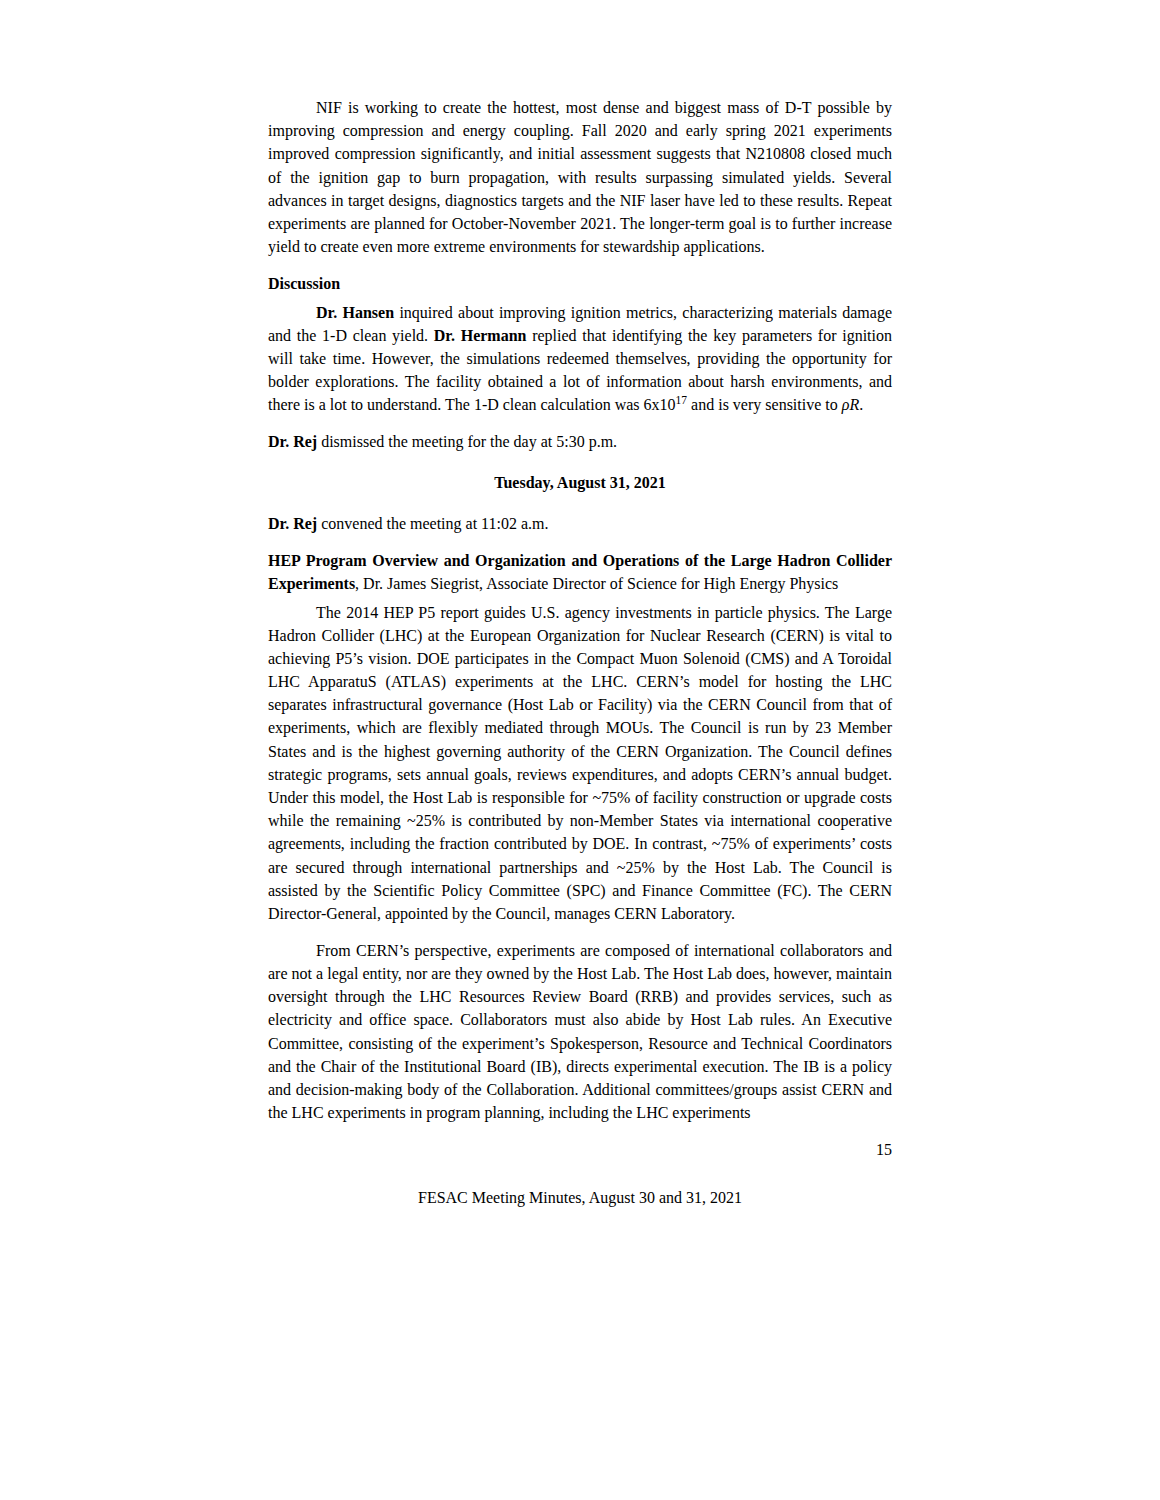NIF is working to create the hottest, most dense and biggest mass of D-T possible by improving compression and energy coupling. Fall 2020 and early spring 2021 experiments improved compression significantly, and initial assessment suggests that N210808 closed much of the ignition gap to burn propagation, with results surpassing simulated yields. Several advances in target designs, diagnostics targets and the NIF laser have led to these results. Repeat experiments are planned for October-November 2021. The longer-term goal is to further increase yield to create even more extreme environments for stewardship applications.
Discussion
Dr. Hansen inquired about improving ignition metrics, characterizing materials damage and the 1-D clean yield. Dr. Hermann replied that identifying the key parameters for ignition will take time. However, the simulations redeemed themselves, providing the opportunity for bolder explorations. The facility obtained a lot of information about harsh environments, and there is a lot to understand. The 1-D clean calculation was 6x1017 and is very sensitive to ρR.
Dr. Rej dismissed the meeting for the day at 5:30 p.m.
Tuesday, August 31, 2021
Dr. Rej convened the meeting at 11:02 a.m.
HEP Program Overview and Organization and Operations of the Large Hadron Collider Experiments, Dr. James Siegrist, Associate Director of Science for High Energy Physics
The 2014 HEP P5 report guides U.S. agency investments in particle physics. The Large Hadron Collider (LHC) at the European Organization for Nuclear Research (CERN) is vital to achieving P5’s vision. DOE participates in the Compact Muon Solenoid (CMS) and A Toroidal LHC ApparatuS (ATLAS) experiments at the LHC. CERN’s model for hosting the LHC separates infrastructural governance (Host Lab or Facility) via the CERN Council from that of experiments, which are flexibly mediated through MOUs. The Council is run by 23 Member States and is the highest governing authority of the CERN Organization. The Council defines strategic programs, sets annual goals, reviews expenditures, and adopts CERN’s annual budget. Under this model, the Host Lab is responsible for ~75% of facility construction or upgrade costs while the remaining ~25% is contributed by non-Member States via international cooperative agreements, including the fraction contributed by DOE. In contrast, ~75% of experiments’ costs are secured through international partnerships and ~25% by the Host Lab. The Council is assisted by the Scientific Policy Committee (SPC) and Finance Committee (FC). The CERN Director-General, appointed by the Council, manages CERN Laboratory.
From CERN’s perspective, experiments are composed of international collaborators and are not a legal entity, nor are they owned by the Host Lab. The Host Lab does, however, maintain oversight through the LHC Resources Review Board (RRB) and provides services, such as electricity and office space. Collaborators must also abide by Host Lab rules. An Executive Committee, consisting of the experiment’s Spokesperson, Resource and Technical Coordinators and the Chair of the Institutional Board (IB), directs experimental execution. The IB is a policy and decision-making body of the Collaboration. Additional committees/groups assist CERN and the LHC experiments in program planning, including the LHC experiments
FESAC Meeting Minutes, August 30 and 31, 2021
15